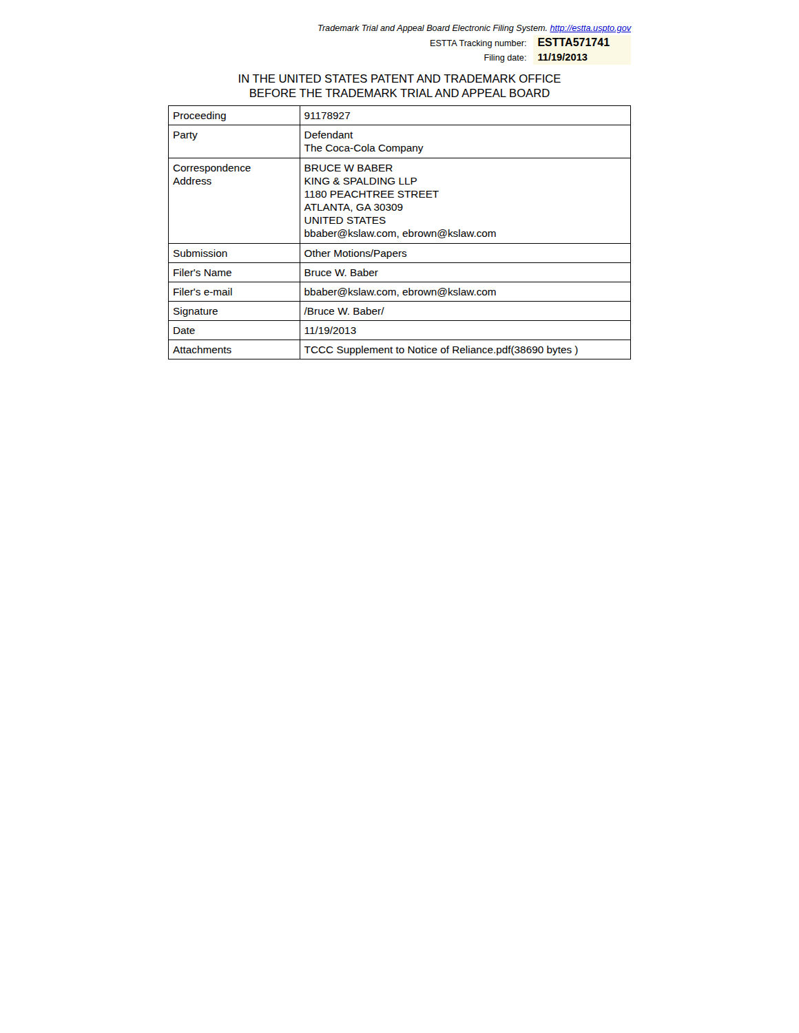Trademark Trial and Appeal Board Electronic Filing System. http://estta.uspto.gov
ESTTA Tracking number: ESTTA571741
Filing date: 11/19/2013
IN THE UNITED STATES PATENT AND TRADEMARK OFFICE
BEFORE THE TRADEMARK TRIAL AND APPEAL BOARD
| Proceeding | 91178927 |
| Party | Defendant The Coca-Cola Company |
| Correspondence Address | BRUCE W BABER KING & SPALDING LLP 1180 PEACHTREE STREET ATLANTA, GA 30309 UNITED STATES bbaber@kslaw.com, ebrown@kslaw.com |
| Submission | Other Motions/Papers |
| Filer's Name | Bruce W. Baber |
| Filer's e-mail | bbaber@kslaw.com, ebrown@kslaw.com |
| Signature | /Bruce W. Baber/ |
| Date | 11/19/2013 |
| Attachments | TCCC Supplement to Notice of Reliance.pdf(38690 bytes ) |